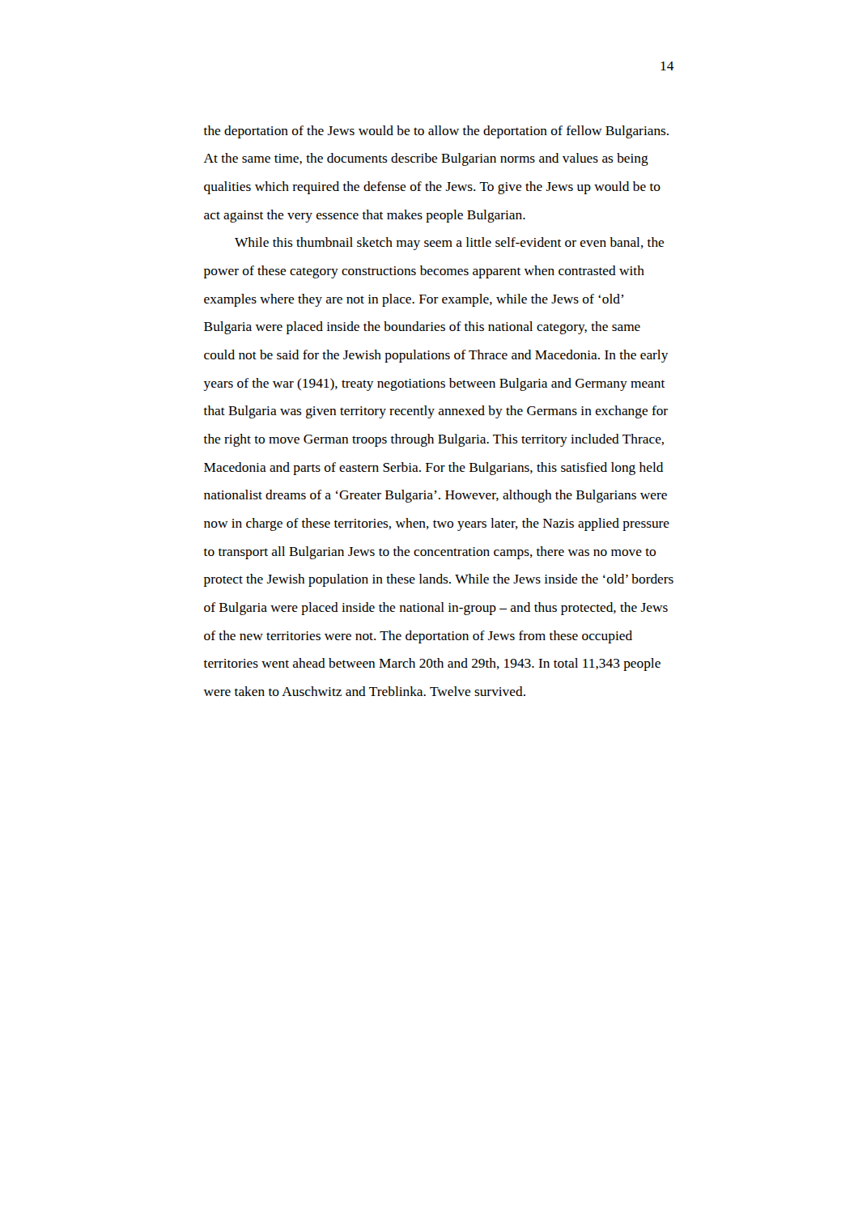14
the deportation of the Jews would be to allow the deportation of fellow Bulgarians. At the same time, the documents describe Bulgarian norms and values as being qualities which required the defense of the Jews. To give the Jews up would be to act against the very essence that makes people Bulgarian.
While this thumbnail sketch may seem a little self-evident or even banal, the power of these category constructions becomes apparent when contrasted with examples where they are not in place. For example, while the Jews of ‘old’ Bulgaria were placed inside the boundaries of this national category, the same could not be said for the Jewish populations of Thrace and Macedonia. In the early years of the war (1941), treaty negotiations between Bulgaria and Germany meant that Bulgaria was given territory recently annexed by the Germans in exchange for the right to move German troops through Bulgaria. This territory included Thrace, Macedonia and parts of eastern Serbia. For the Bulgarians, this satisfied long held nationalist dreams of a ‘Greater Bulgaria’. However, although the Bulgarians were now in charge of these territories, when, two years later, the Nazis applied pressure to transport all Bulgarian Jews to the concentration camps, there was no move to protect the Jewish population in these lands. While the Jews inside the ‘old’ borders of Bulgaria were placed inside the national in-group – and thus protected, the Jews of the new territories were not. The deportation of Jews from these occupied territories went ahead between March 20th and 29th, 1943. In total 11,343 people were taken to Auschwitz and Treblinka. Twelve survived.